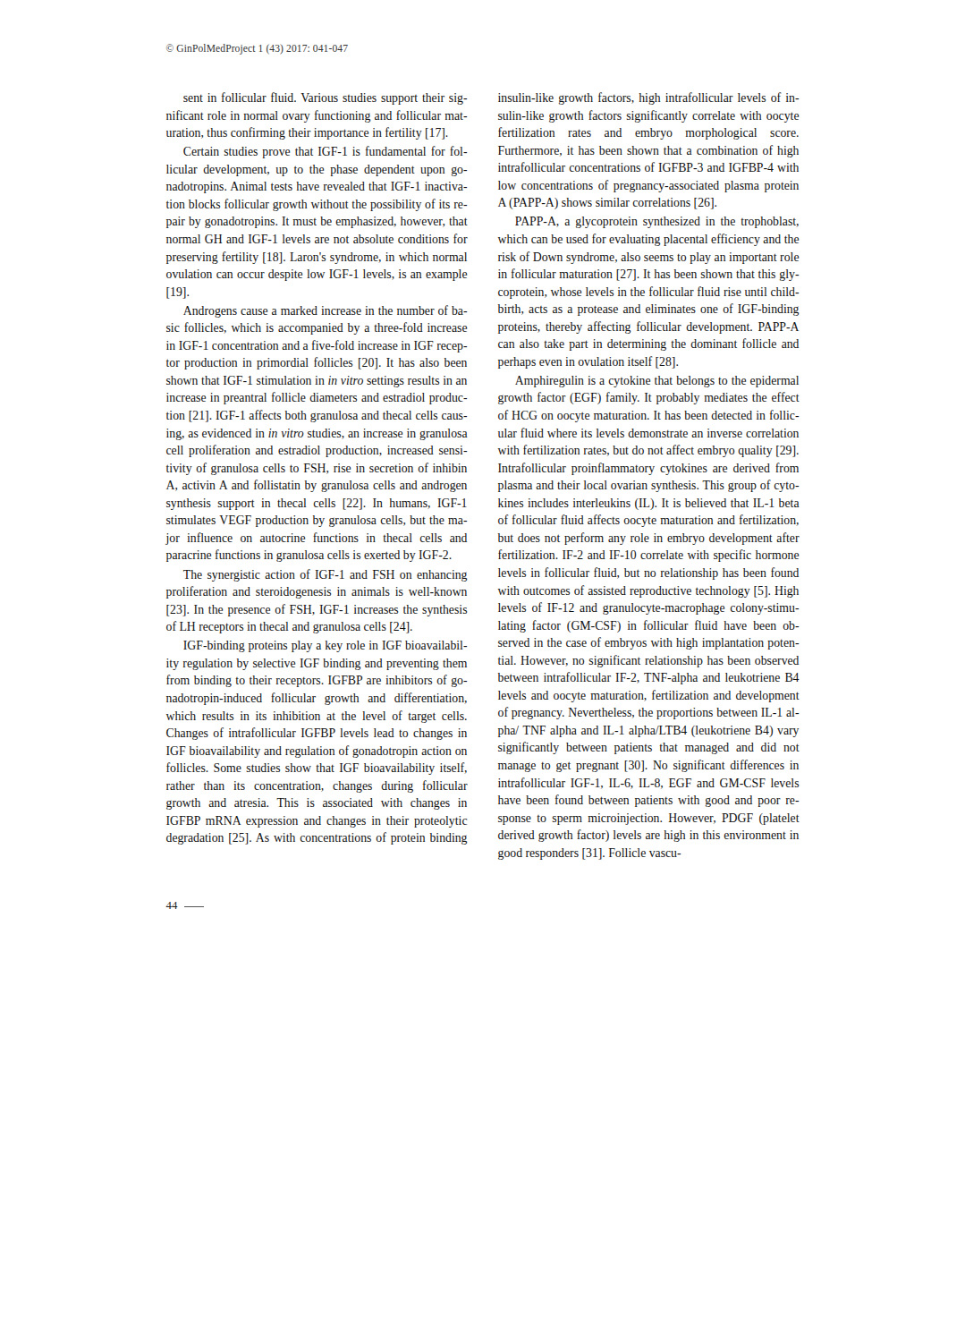© GinPolMedProject 1 (43) 2017: 041-047
sent in follicular fluid. Various studies support their significant role in normal ovary functioning and follicular maturation, thus confirming their importance in fertility [17].
Certain studies prove that IGF-1 is fundamental for follicular development, up to the phase dependent upon gonadotropins. Animal tests have revealed that IGF-1 inactivation blocks follicular growth without the possibility of its repair by gonadotropins. It must be emphasized, however, that normal GH and IGF-1 levels are not absolute conditions for preserving fertility [18]. Laron's syndrome, in which normal ovulation can occur despite low IGF-1 levels, is an example [19].
Androgens cause a marked increase in the number of basic follicles, which is accompanied by a three-fold increase in IGF-1 concentration and a five-fold increase in IGF receptor production in primordial follicles [20]. It has also been shown that IGF-1 stimulation in in vitro settings results in an increase in preantral follicle diameters and estradiol production [21]. IGF-1 affects both granulosa and thecal cells causing, as evidenced in in vitro studies, an increase in granulosa cell proliferation and estradiol production, increased sensitivity of granulosa cells to FSH, rise in secretion of inhibin A, activin A and follistatin by granulosa cells and androgen synthesis support in thecal cells [22]. In humans, IGF-1 stimulates VEGF production by granulosa cells, but the major influence on autocrine functions in thecal cells and paracrine functions in granulosa cells is exerted by IGF-2.
The synergistic action of IGF-1 and FSH on enhancing proliferation and steroidogenesis in animals is well-known [23]. In the presence of FSH, IGF-1 increases the synthesis of LH receptors in thecal and granulosa cells [24].
IGF-binding proteins play a key role in IGF bioavailability regulation by selective IGF binding and preventing them from binding to their receptors. IGFBP are inhibitors of gonadotropin-induced follicular growth and differentiation, which results in its inhibition at the level of target cells. Changes of intrafollicular IGFBP levels lead to changes in IGF bioavailability and regulation of gonadotropin action on follicles. Some studies show that IGF bioavailability itself, rather than its concentration, changes during follicular growth and atresia. This is associated with changes in IGFBP mRNA expression and changes in their proteolytic degradation [25]. As with concentrations of protein binding insulin-like growth factors, high intrafollicular levels of insulin-like growth factors significantly correlate with oocyte fertilization rates and embryo morphological score. Furthermore, it has been shown that a combination of high intrafollicular concentrations of IGFBP-3 and IGFBP-4 with low concentrations of pregnancy-associated plasma protein A (PAPP-A) shows similar correlations [26].
PAPP-A, a glycoprotein synthesized in the trophoblast, which can be used for evaluating placental efficiency and the risk of Down syndrome, also seems to play an important role in follicular maturation [27]. It has been shown that this glycoprotein, whose levels in the follicular fluid rise until childbirth, acts as a protease and eliminates one of IGF-binding proteins, thereby affecting follicular development. PAPP-A can also take part in determining the dominant follicle and perhaps even in ovulation itself [28].
Amphiregulin is a cytokine that belongs to the epidermal growth factor (EGF) family. It probably mediates the effect of HCG on oocyte maturation. It has been detected in follicular fluid where its levels demonstrate an inverse correlation with fertilization rates, but do not affect embryo quality [29]. Intrafollicular proinflammatory cytokines are derived from plasma and their local ovarian synthesis. This group of cytokines includes interleukins (IL). It is believed that IL-1 beta of follicular fluid affects oocyte maturation and fertilization, but does not perform any role in embryo development after fertilization. IF-2 and IF-10 correlate with specific hormone levels in follicular fluid, but no relationship has been found with outcomes of assisted reproductive technology [5]. High levels of IF-12 and granulocyte-macrophage colony-stimulating factor (GM-CSF) in follicular fluid have been observed in the case of embryos with high implantation potential. However, no significant relationship has been observed between intrafollicular IF-2, TNF-alpha and leukotriene B4 levels and oocyte maturation, fertilization and development of pregnancy. Nevertheless, the proportions between IL-1 alpha/ TNF alpha and IL-1 alpha/LTB4 (leukotriene B4) vary significantly between patients that managed and did not manage to get pregnant [30]. No significant differences in intrafollicular IGF-1, IL-6, IL-8, EGF and GM-CSF levels have been found between patients with good and poor response to sperm microinjection. However, PDGF (platelet derived growth factor) levels are high in this environment in good responders [31]. Follicle vascu-
44